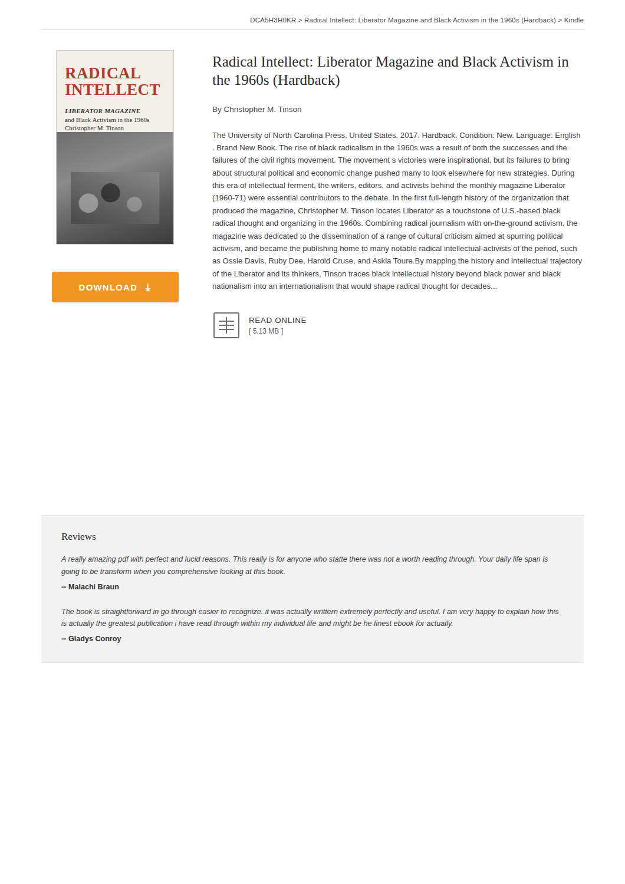DCA5H3H0KR > Radical Intellect: Liberator Magazine and Black Activism in the 1960s (Hardback) > Kindle
RADICAL
INTELLECT
LIBERATOR MAGAZINE
and Black Activism in the 1960s
Christopher M. Tinson
DOWNLOAD ⤓
Radical Intellect: Liberator Magazine and Black Activism in the 1960s (Hardback)
By Christopher M. Tinson
The University of North Carolina Press, United States, 2017. Hardback. Condition: New. Language: English . Brand New Book. The rise of black radicalism in the 1960s was a result of both the successes and the failures of the civil rights movement. The movement s victories were inspirational, but its failures to bring about structural political and economic change pushed many to look elsewhere for new strategies. During this era of intellectual ferment, the writers, editors, and activists behind the monthly magazine Liberator (1960-71) were essential contributors to the debate. In the first full-length history of the organization that produced the magazine, Christopher M. Tinson locates Liberator as a touchstone of U.S.-based black radical thought and organizing in the 1960s. Combining radical journalism with on-the-ground activism, the magazine was dedicated to the dissemination of a range of cultural criticism aimed at spurring political activism, and became the publishing home to many notable radical intellectual-activists of the period, such as Ossie Davis, Ruby Dee, Harold Cruse, and Askia Toure.By mapping the history and intellectual trajectory of the Liberator and its thinkers, Tinson traces black intellectual history beyond black power and black nationalism into an internationalism that would shape radical thought for decades...
Read Online
[ 5.13 MB ]
Reviews
A really amazing pdf with perfect and lucid reasons. This really is for anyone who statte there was not a worth reading through. Your daily life span is going to be transform when you comprehensive looking at this book.
-- Malachi Braun
The book is straightforward in go through easier to recognize. it was actually writtern extremely perfectly and useful. I am very happy to explain how this is actually the greatest publication i have read through within my individual life and might be he finest ebook for actually.
-- Gladys Conroy